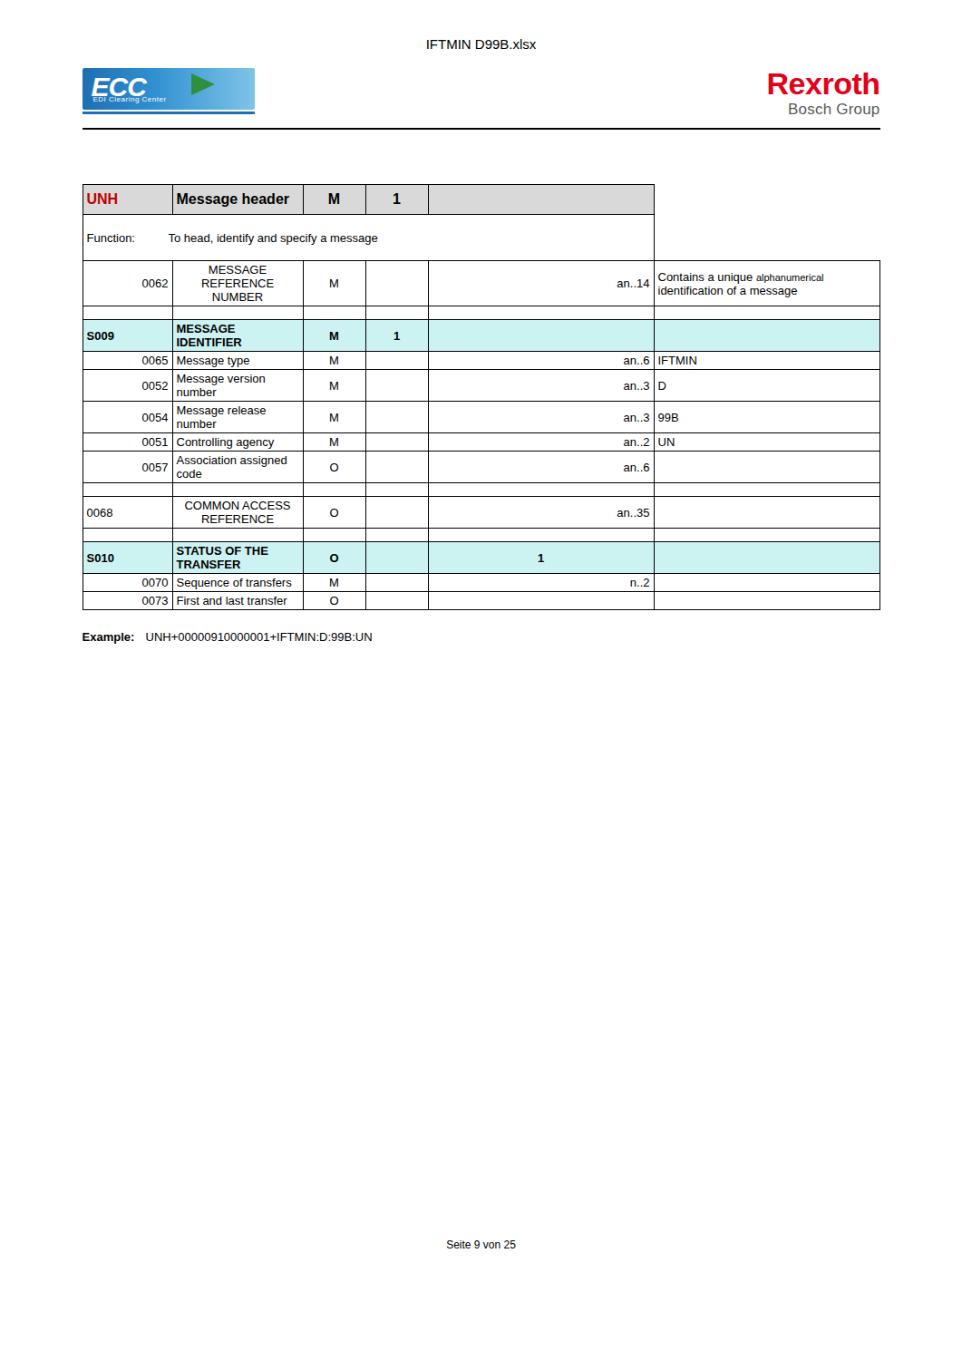IFTMIN D99B.xlsx
ECC
EDI Clearing Center
Rexroth
Bosch Group
| UNH | Message header | M | 1 | |
| Function: To head, identify and specify a message |
| 0062 | MESSAGE REFERENCE NUMBER | M | | an..14 | Contains a unique alphanumerical identification of a message |
| S009 | MESSAGE IDENTIFIER | M | 1 | | |
| 0065 | Message type | M | | an..6 | IFTMIN |
| 0052 | Message version number | M | | an..3 | D |
| 0054 | Message release number | M | | an..3 | 99B |
| 0051 | Controlling agency | M | | an..2 | UN |
| 0057 | Association assigned code | O | | an..6 | |
| 0068 | COMMON ACCESS REFERENCE | O | | an..35 | |
| S010 | STATUS OF THE TRANSFER | O | | 1 | |
| 0070 | Sequence of transfers | M | | n..2 | |
| 0073 | First and last transfer | O | | | |
Example: UNH+00000910000001+IFTMIN:D:99B:UN
Seite 9 von 25